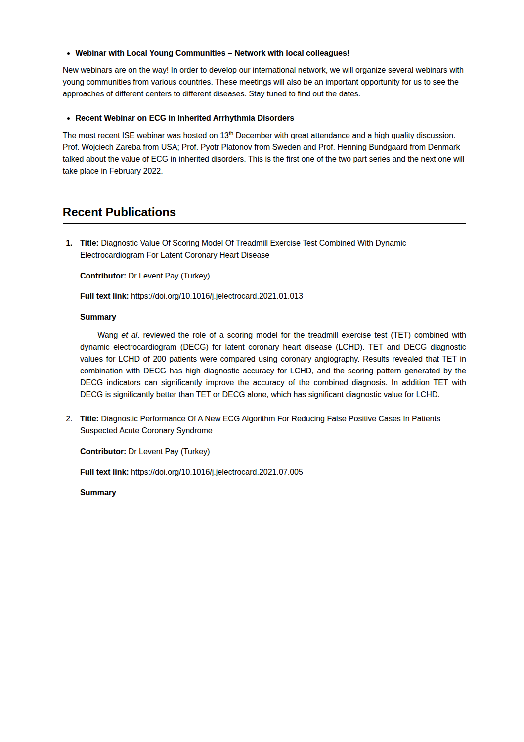Webinar with Local Young Communities – Network with local colleagues!
New webinars are on the way! In order to develop our international network, we will organize several webinars with young communities from various countries. These meetings will also be an important opportunity for us to see the approaches of different centers to different diseases. Stay tuned to find out the dates.
Recent Webinar on ECG in Inherited Arrhythmia Disorders
The most recent ISE webinar was hosted on 13th December with great attendance and a high quality discussion. Prof. Wojciech Zareba from USA; Prof. Pyotr Platonov from Sweden and Prof. Henning Bundgaard from Denmark talked about the value of ECG in inherited disorders. This is the first one of the two part series and the next one will take place in February 2022.
Recent Publications
Title: Diagnostic Value Of Scoring Model Of Treadmill Exercise Test Combined With Dynamic Electrocardiogram For Latent Coronary Heart Disease
Contributor: Dr Levent Pay (Turkey)
Full text link: https://doi.org/10.1016/j.jelectrocard.2021.01.013
Summary
Wang et al. reviewed the role of a scoring model for the treadmill exercise test (TET) combined with dynamic electrocardiogram (DECG) for latent coronary heart disease (LCHD). TET and DECG diagnostic values for LCHD of 200 patients were compared using coronary angiography. Results revealed that TET in combination with DECG has high diagnostic accuracy for LCHD, and the scoring pattern generated by the DECG indicators can significantly improve the accuracy of the combined diagnosis. In addition TET with DECG is significantly better than TET or DECG alone, which has significant diagnostic value for LCHD.
Title: Diagnostic Performance Of A New ECG Algorithm For Reducing False Positive Cases In Patients Suspected Acute Coronary Syndrome
Contributor: Dr Levent Pay (Turkey)
Full text link: https://doi.org/10.1016/j.jelectrocard.2021.07.005
Summary